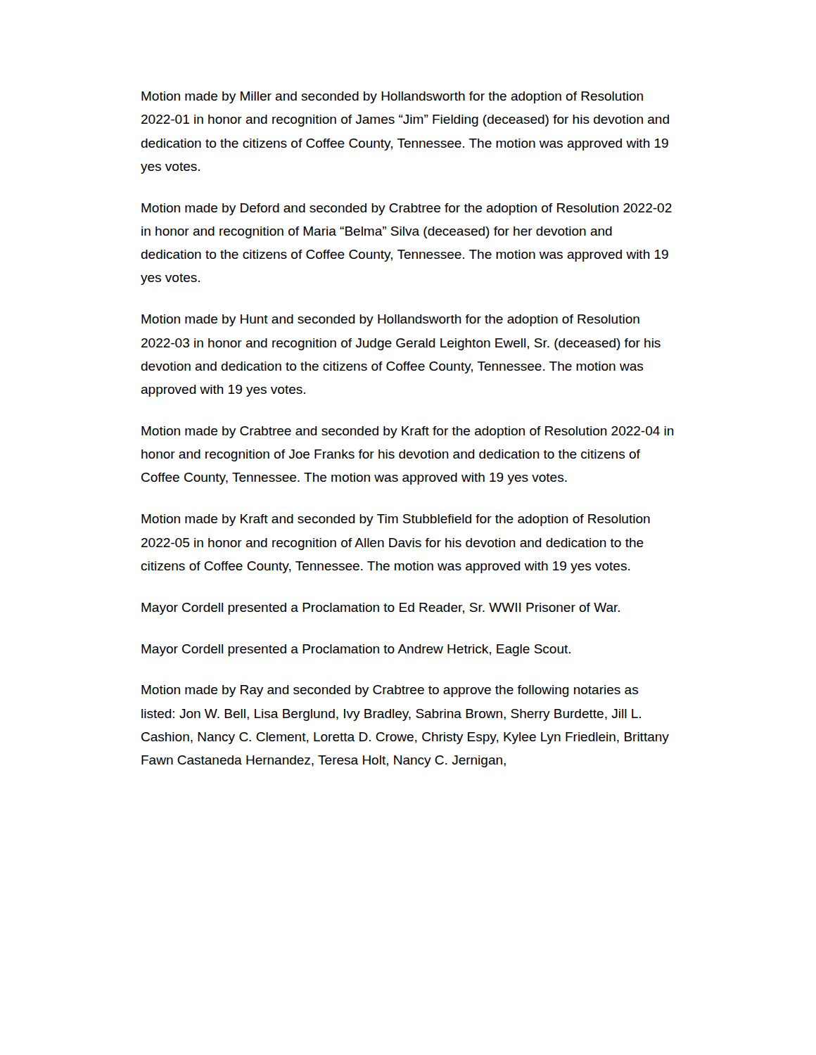Motion made by Miller and seconded by Hollandsworth for the adoption of Resolution 2022-01 in honor and recognition of James “Jim” Fielding (deceased) for his devotion and dedication to the citizens of Coffee County, Tennessee. The motion was approved with 19 yes votes.
Motion made by Deford and seconded by Crabtree for the adoption of Resolution 2022-02 in honor and recognition of Maria “Belma” Silva (deceased) for her devotion and dedication to the citizens of Coffee County, Tennessee. The motion was approved with 19 yes votes.
Motion made by Hunt and seconded by Hollandsworth for the adoption of Resolution 2022-03 in honor and recognition of Judge Gerald Leighton Ewell, Sr. (deceased) for his devotion and dedication to the citizens of Coffee County, Tennessee. The motion was approved with 19 yes votes.
Motion made by Crabtree and seconded by Kraft for the adoption of Resolution 2022-04 in honor and recognition of Joe Franks for his devotion and dedication to the citizens of Coffee County, Tennessee. The motion was approved with 19 yes votes.
Motion made by Kraft and seconded by Tim Stubblefield for the adoption of Resolution 2022-05 in honor and recognition of Allen Davis for his devotion and dedication to the citizens of Coffee County, Tennessee. The motion was approved with 19 yes votes.
Mayor Cordell presented a Proclamation to Ed Reader, Sr. WWII Prisoner of War.
Mayor Cordell presented a Proclamation to Andrew Hetrick, Eagle Scout.
Motion made by Ray and seconded by Crabtree to approve the following notaries as listed: Jon W. Bell, Lisa Berglund, Ivy Bradley, Sabrina Brown, Sherry Burdette, Jill L. Cashion, Nancy C. Clement, Loretta D. Crowe, Christy Espy, Kylee Lyn Friedlein, Brittany Fawn Castaneda Hernandez, Teresa Holt, Nancy C. Jernigan,